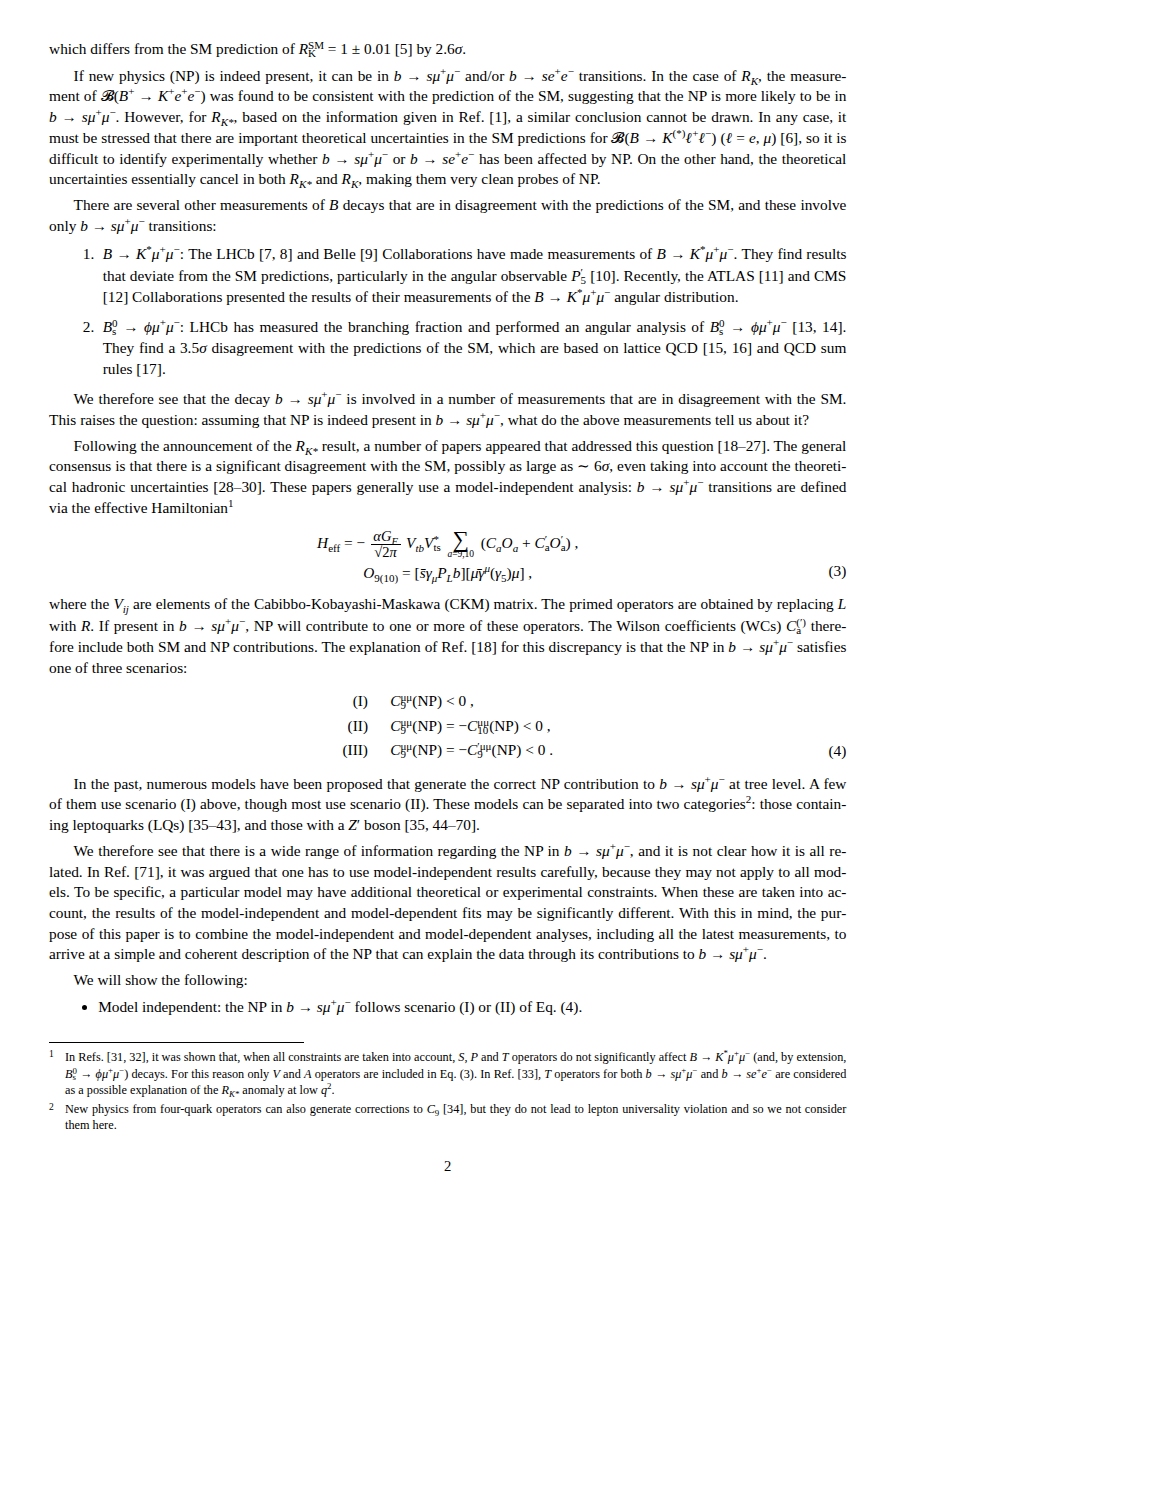which differs from the SM prediction of RSM K = 1 ± 0.01 [5] by 2.6σ.
If new physics (NP) is indeed present, it can be in b → sμ+μ− and/or b → se+e− transitions. In the case of RK, the measurement of 𝓑(B+ → K+e+e−) was found to be consistent with the prediction of the SM, suggesting that the NP is more likely to be in b → sμ+μ−. However, for RK*, based on the information given in Ref. [1], a similar conclusion cannot be drawn. In any case, it must be stressed that there are important theoretical uncertainties in the SM predictions for 𝓑(B → K(*)ℓ+ℓ−) (ℓ = e, μ) [6], so it is difficult to identify experimentally whether b → sμ+μ− or b → se+e− has been affected by NP. On the other hand, the theoretical uncertainties essentially cancel in both RK* and RK, making them very clean probes of NP.
There are several other measurements of B decays that are in disagreement with the predictions of the SM, and these involve only b → sμ+μ− transitions:
B → K*μ+μ−: The LHCb [7, 8] and Belle [9] Collaborations have made measurements of B → K*μ+μ−. They find results that deviate from the SM predictions, particularly in the angular observable P′5 [10]. Recently, the ATLAS [11] and CMS [12] Collaborations presented the results of their measurements of the B → K*μ+μ− angular distribution.
B 0 s → ϕμ+μ−: LHCb has measured the branching fraction and performed an angular analysis of B 0 s → ϕμ+μ− [13, 14]. They find a 3.5σ disagreement with the predictions of the SM, which are based on lattice QCD [15, 16] and QCD sum rules [17].
We therefore see that the decay b → sμ+μ− is involved in a number of measurements that are in disagreement with the SM. This raises the question: assuming that NP is indeed present in b → sμ+μ−, what do the above measurements tell us about it?
Following the announcement of the RK* result, a number of papers appeared that addressed this question [18–27]. The general consensus is that there is a significant disagreement with the SM, possibly as large as ∼ 6σ, even taking into account the theoretical hadronic uncertainties [28–30]. These papers generally use a model-independent analysis: b → sμ+μ− transitions are defined via the effective Hamiltonian1
Heff = − αGF√2π VtbV*ts ∑a=9,10 (CaOa + C′a O′a) , O9(10) = [s̄γμPLb][μ̄γμ(γ5)μ] , (3)
where the Vij are elements of the Cabibbo-Kobayashi-Maskawa (CKM) matrix. The primed operators are obtained by replacing L with R. If present in b → sμ+μ−, NP will contribute to one or more of these operators. The Wilson coefficients (WCs) C(′) a therefore include both SM and NP contributions. The explanation of Ref. [18] for this discrepancy is that the NP in b → sμ+μ− satisfies one of three scenarios:
| (I) | C μμ 9 (NP) < 0 , |
| (II) | C μμ 9 (NP) = − C μμ 10 (NP) < 0 , |
| (III) | C μμ 9 (NP) = − C ′μμ 9 (NP) < 0 . |
(4)
In the past, numerous models have been proposed that generate the correct NP contribution to b → sμ+μ− at tree level. A few of them use scenario (I) above, though most use scenario (II). These models can be separated into two categories2: those containing leptoquarks (LQs) [35–43], and those with a Z′ boson [35, 44–70].
We therefore see that there is a wide range of information regarding the NP in b → sμ+μ−, and it is not clear how it is all related. In Ref. [71], it was argued that one has to use model-independent results carefully, because they may not apply to all models. To be specific, a particular model may have additional theoretical or experimental constraints. When these are taken into account, the results of the model-independent and model-dependent fits may be significantly different. With this in mind, the purpose of this paper is to combine the model-independent and model-dependent analyses, including all the latest measurements, to arrive at a simple and coherent description of the NP that can explain the data through its contributions to b → sμ+μ−.
We will show the following:
Model independent: the NP in b → sμ+μ− follows scenario (I) or (II) of Eq. (4).
1 In Refs. [31, 32], it was shown that, when all constraints are taken into account, S, P and T operators do not significantly affect B → K*μ+μ− (and, by extension, B 0 s → ϕμ+μ−) decays. For this reason only V and A operators are included in Eq. (3). In Ref. [33], T operators for both b → sμ+μ− and b → se+e− are considered as a possible explanation of the RK* anomaly at low q2.
2 New physics from four-quark operators can also generate corrections to C9 [34], but they do not lead to lepton universality violation and so we not consider them here.
2